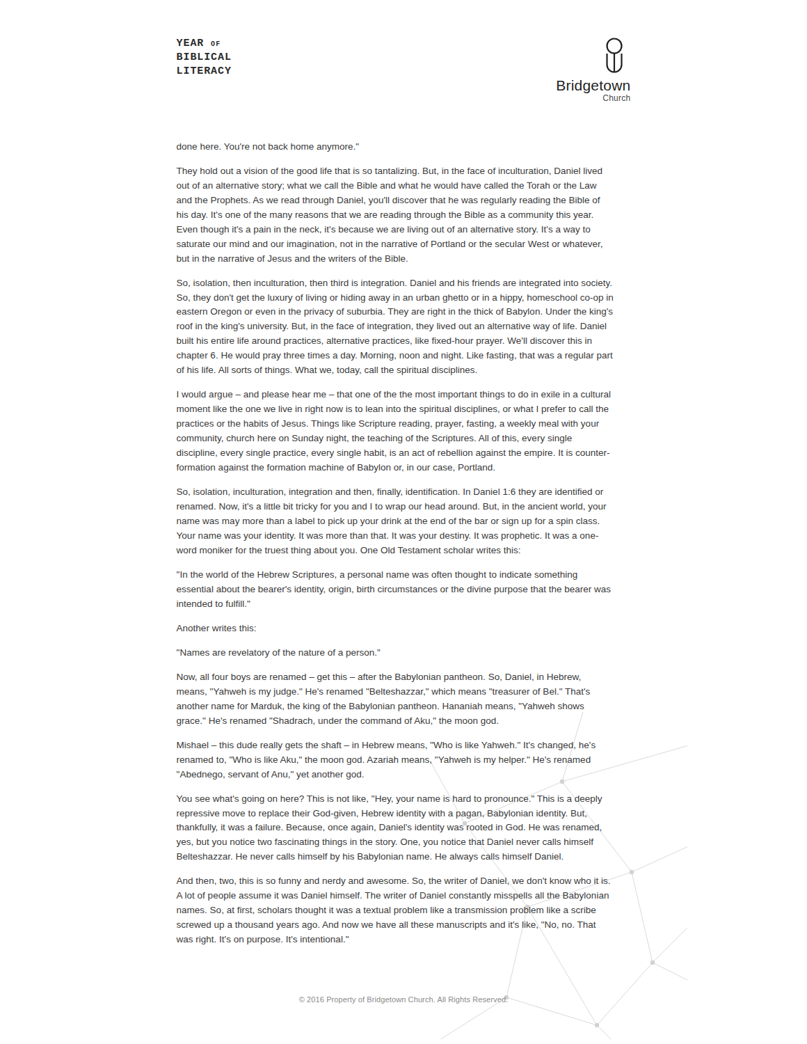Year of
Biblical
Literacy
Bridgetown
Church
done here. You're not back home anymore."
They hold out a vision of the good life that is so tantalizing. But, in the face of inculturation, Daniel lived out of an alternative story; what we call the Bible and what he would have called the Torah or the Law and the Prophets. As we read through Daniel, you'll discover that he was regularly reading the Bible of his day. It's one of the many reasons that we are reading through the Bible as a community this year. Even though it's a pain in the neck, it's because we are living out of an alternative story. It's a way to saturate our mind and our imagination, not in the narrative of Portland or the secular West or whatever, but in the narrative of Jesus and the writers of the Bible.
So, isolation, then inculturation, then third is integration. Daniel and his friends are integrated into society. So, they don't get the luxury of living or hiding away in an urban ghetto or in a hippy, homeschool co-op in eastern Oregon or even in the privacy of suburbia. They are right in the thick of Babylon. Under the king's roof in the king's university. But, in the face of integration, they lived out an alternative way of life. Daniel built his entire life around practices, alternative practices, like fixed-hour prayer. We'll discover this in chapter 6. He would pray three times a day. Morning, noon and night. Like fasting, that was a regular part of his life. All sorts of things. What we, today, call the spiritual disciplines.
I would argue – and please hear me – that one of the the most important things to do in exile in a cultural moment like the one we live in right now is to lean into the spiritual disciplines, or what I prefer to call the practices or the habits of Jesus. Things like Scripture reading, prayer, fasting, a weekly meal with your community, church here on Sunday night, the teaching of the Scriptures. All of this, every single discipline, every single practice, every single habit, is an act of rebellion against the empire. It is counter-formation against the formation machine of Babylon or, in our case, Portland.
So, isolation, inculturation, integration and then, finally, identification. In Daniel 1:6 they are identified or renamed. Now, it's a little bit tricky for you and I to wrap our head around. But, in the ancient world, your name was may more than a label to pick up your drink at the end of the bar or sign up for a spin class. Your name was your identity. It was more than that. It was your destiny. It was prophetic. It was a one-word moniker for the truest thing about you. One Old Testament scholar writes this:
"In the world of the Hebrew Scriptures, a personal name was often thought to indicate something essential about the bearer's identity, origin, birth circumstances or the divine purpose that the bearer was intended to fulfill."
Another writes this:
"Names are revelatory of the nature of a person."
Now, all four boys are renamed – get this – after the Babylonian pantheon. So, Daniel, in Hebrew, means, "Yahweh is my judge." He's renamed "Belteshazzar," which means "treasurer of Bel." That's another name for Marduk, the king of the Babylonian pantheon. Hananiah means, "Yahweh shows grace." He's renamed "Shadrach, under the command of Aku," the moon god.
Mishael – this dude really gets the shaft – in Hebrew means, "Who is like Yahweh." It's changed, he's renamed to, "Who is like Aku," the moon god. Azariah means, "Yahweh is my helper." He's renamed "Abednego, servant of Anu," yet another god.
You see what's going on here? This is not like, "Hey, your name is hard to pronounce." This is a deeply repressive move to replace their God-given, Hebrew identity with a pagan, Babylonian identity. But, thankfully, it was a failure. Because, once again, Daniel's identity was rooted in God. He was renamed, yes, but you notice two fascinating things in the story. One, you notice that Daniel never calls himself Belteshazzar. He never calls himself by his Babylonian name. He always calls himself Daniel.
And then, two, this is so funny and nerdy and awesome. So, the writer of Daniel, we don't know who it is. A lot of people assume it was Daniel himself. The writer of Daniel constantly misspells all the Babylonian names. So, at first, scholars thought it was a textual problem like a transmission problem like a scribe screwed up a thousand years ago. And now we have all these manuscripts and it's like, "No, no. That was right. It's on purpose. It's intentional."
© 2016 Property of Bridgetown Church. All Rights Reserved.